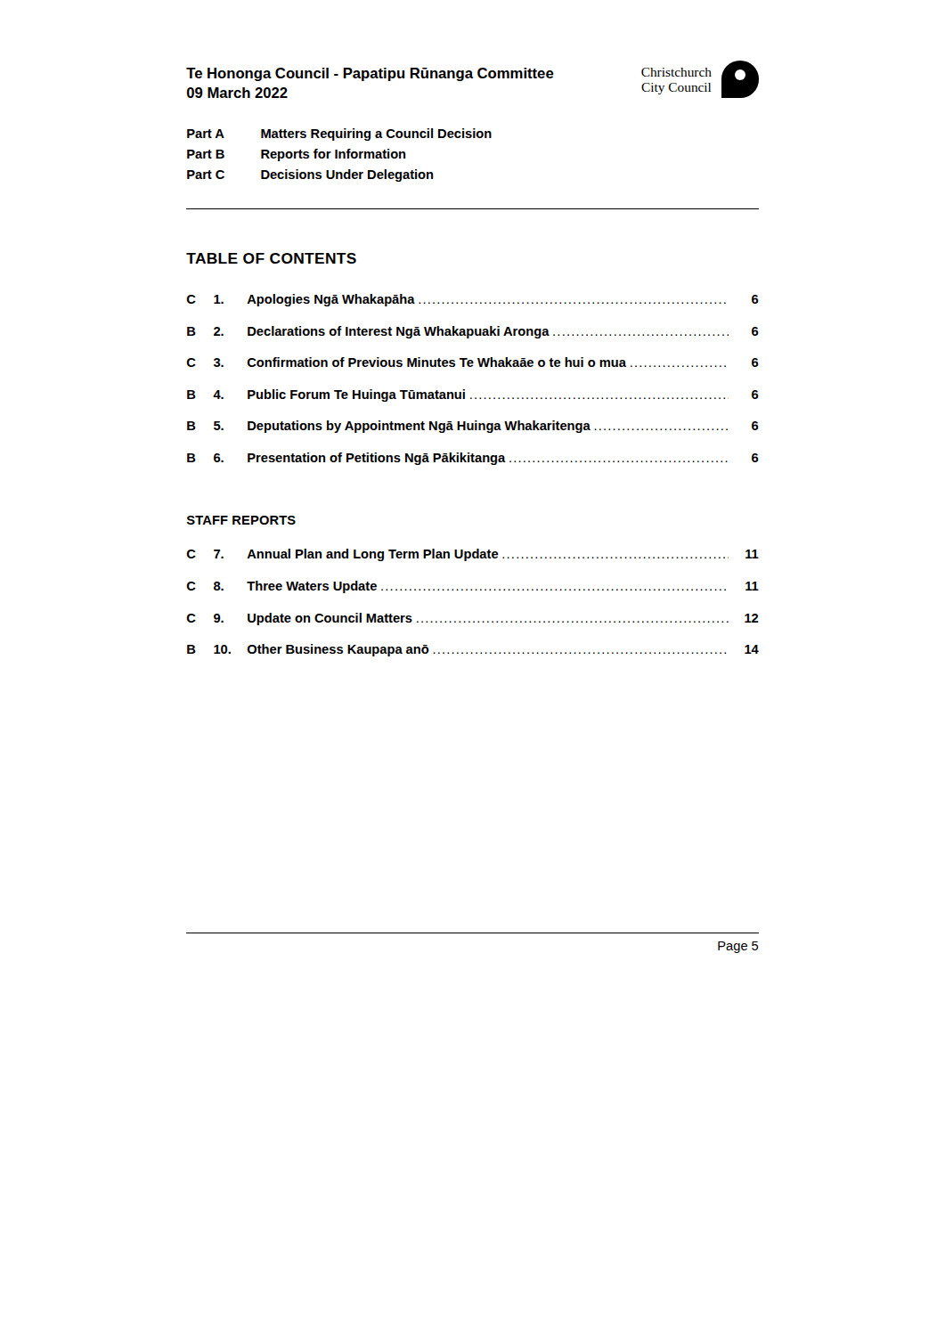Te Hononga Council - Papatipu Rūnanga Committee
09 March 2022
Christchurch
City Council
Part A
Matters Requiring a Council Decision
Part B
Reports for Information
Part C
Decisions Under Delegation
TABLE OF CONTENTS
C
1.
Apologies Ngā Whakapāha ................................................................................................................................. 6
B
2.
Declarations of Interest Ngā Whakapuaki Aronga ................................................................................................................................. 6
C
3.
Confirmation of Previous Minutes Te Whakaāe o te hui o mua ................................................................................................................................. 6
B
4.
Public Forum Te Huinga Tūmatanui ................................................................................................................................. 6
B
5.
Deputations by Appointment Ngā Huinga Whakaritenga ................................................................................................................................. 6
B
6.
Presentation of Petitions Ngā Pākikitanga ................................................................................................................................. 6
STAFF REPORTS
C
7.
Annual Plan and Long Term Plan Update ................................................................................................................................. 11
C
8.
Three Waters Update ................................................................................................................................. 11
C
9.
Update on Council Matters ................................................................................................................................. 12
B
10.
Other Business Kaupapa anō ................................................................................................................................. 14
Page 5